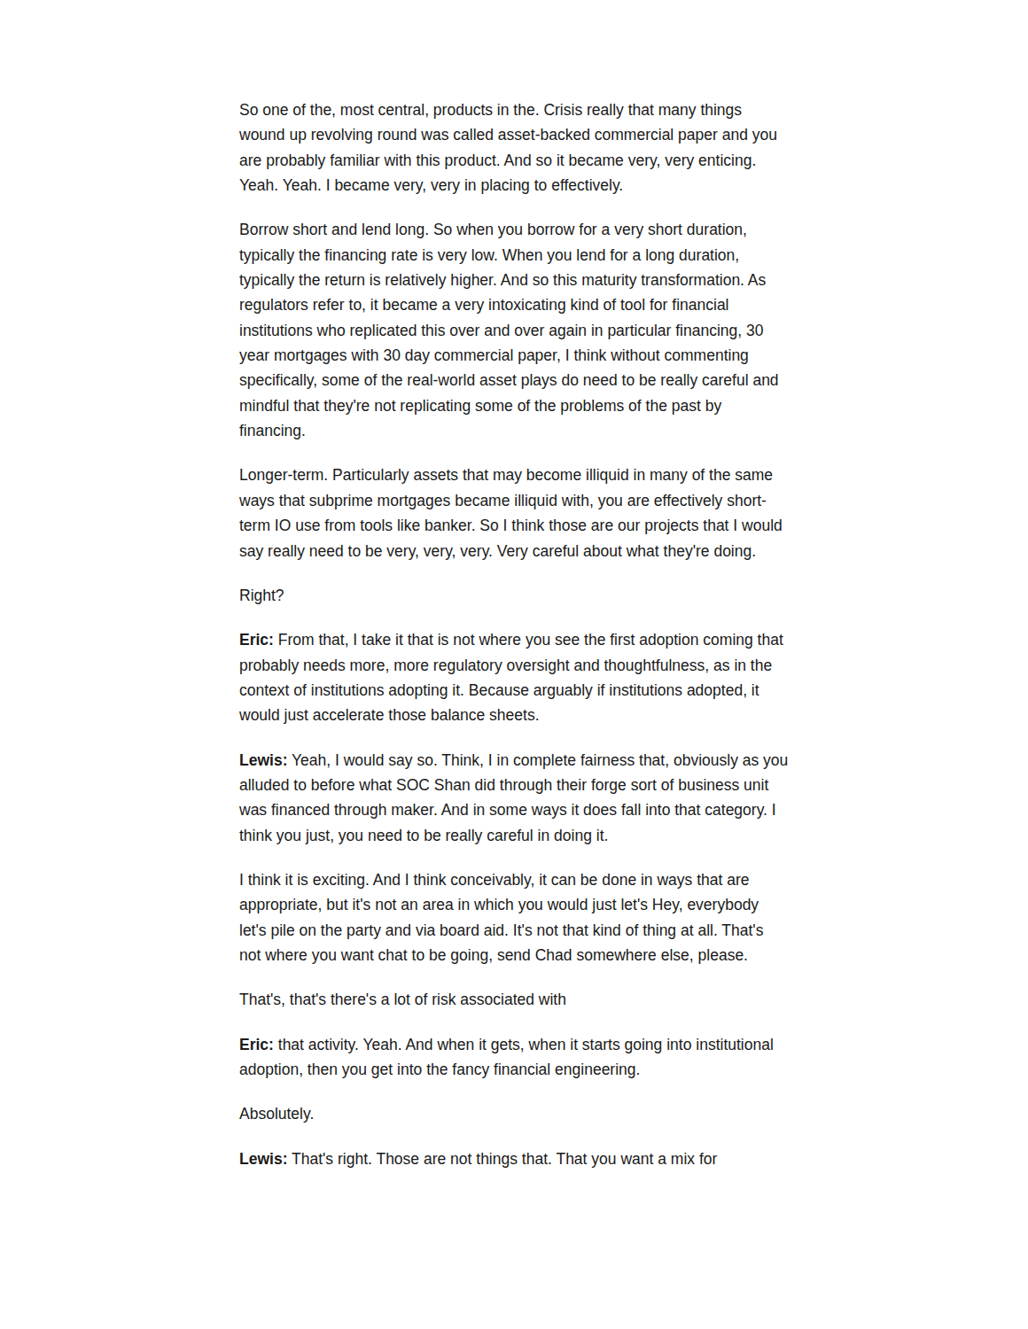So one of the, most central, products in the. Crisis really that many things wound up revolving round was called asset-backed commercial paper and you are probably familiar with this product. And so it became very, very enticing. Yeah. Yeah. I became very, very in placing to effectively.
Borrow short and lend long. So when you borrow for a very short duration, typically the financing rate is very low. When you lend for a long duration, typically the return is relatively higher. And so this maturity transformation. As regulators refer to, it became a very intoxicating kind of tool for financial institutions who replicated this over and over again in particular financing, 30 year mortgages with 30 day commercial paper, I think without commenting specifically, some of the real-world asset plays do need to be really careful and mindful that they're not replicating some of the problems of the past by financing.
Longer-term. Particularly assets that may become illiquid in many of the same ways that subprime mortgages became illiquid with, you are effectively short-term IO use from tools like banker. So I think those are our projects that I would say really need to be very, very, very. Very careful about what they're doing.
Right?
Eric: From that, I take it that is not where you see the first adoption coming that probably needs more, more regulatory oversight and thoughtfulness, as in the context of institutions adopting it. Because arguably if institutions adopted, it would just accelerate those balance sheets.
Lewis: Yeah, I would say so. Think, I in complete fairness that, obviously as you alluded to before what SOC Shan did through their forge sort of business unit was financed through maker. And in some ways it does fall into that category. I think you just, you need to be really careful in doing it.
I think it is exciting. And I think conceivably, it can be done in ways that are appropriate, but it's not an area in which you would just let's Hey, everybody let's pile on the party and via board aid. It's not that kind of thing at all. That's not where you want chat to be going, send Chad somewhere else, please.
That's, that's there's a lot of risk associated with
Eric: that activity. Yeah. And when it gets, when it starts going into institutional adoption, then you get into the fancy financial engineering.
Absolutely.
Lewis: That's right. Those are not things that. That you want a mix for